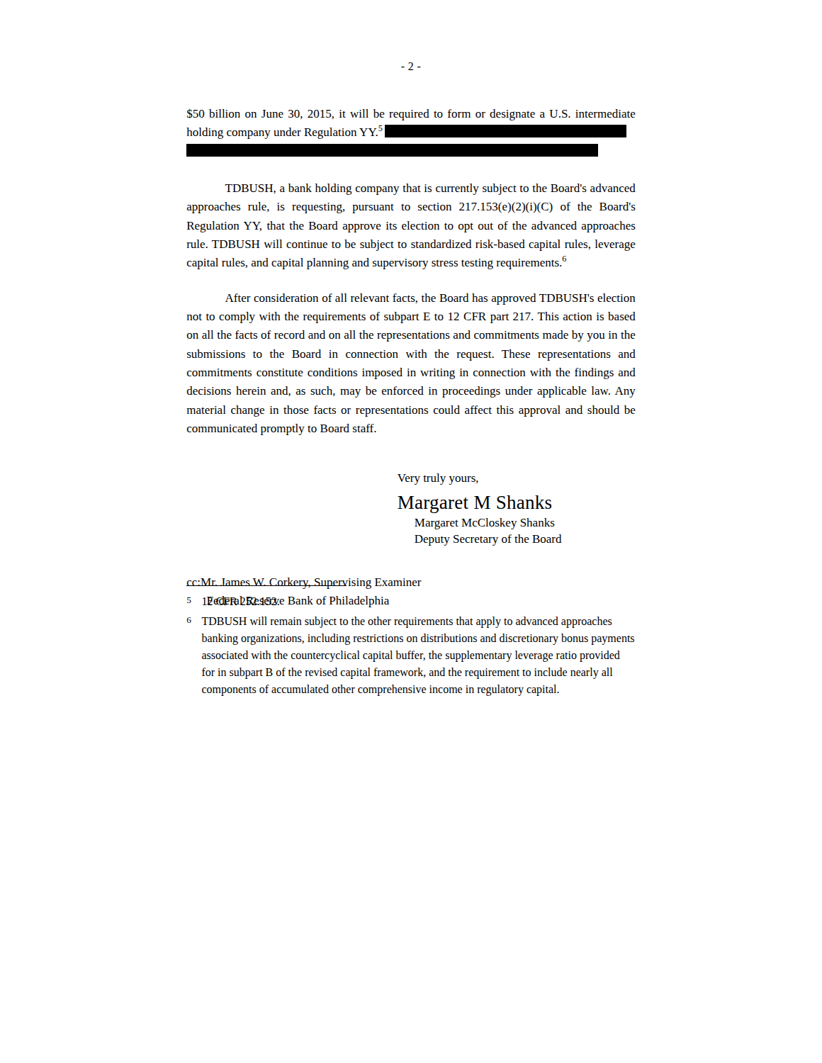- 2 -
$50 billion on June 30, 2015, it will be required to form or designate a U.S. intermediate holding company under Regulation YY.5
TDBUSH, a bank holding company that is currently subject to the Board's advanced approaches rule, is requesting, pursuant to section 217.153(e)(2)(i)(C) of the Board's Regulation YY, that the Board approve its election to opt out of the advanced approaches rule. TDBUSH will continue to be subject to standardized risk-based capital rules, leverage capital rules, and capital planning and supervisory stress testing requirements.6
After consideration of all relevant facts, the Board has approved TDBUSH's election not to comply with the requirements of subpart E to 12 CFR part 217. This action is based on all the facts of record and on all the representations and commitments made by you in the submissions to the Board in connection with the request. These representations and commitments constitute conditions imposed in writing in connection with the findings and decisions herein and, as such, may be enforced in proceedings under applicable law. Any material change in those facts or representations could affect this approval and should be communicated promptly to Board staff.
Very truly yours,
Margaret M Shanks
Margaret McCloskey Shanks
Deputy Secretary of the Board
| cc: | Mr. James W. Corkery, Supervising Examiner Federal Reserve Bank of Philadelphia |
| 5 | 12 CFR 252.152. |
| 6 | TDBUSH will remain subject to the other requirements that apply to advanced approaches banking organizations, including restrictions on distributions and discretionary bonus payments associated with the countercyclical capital buffer, the supplementary leverage ratio provided for in subpart B of the revised capital framework, and the requirement to include nearly all components of accumulated other comprehensive income in regulatory capital. |